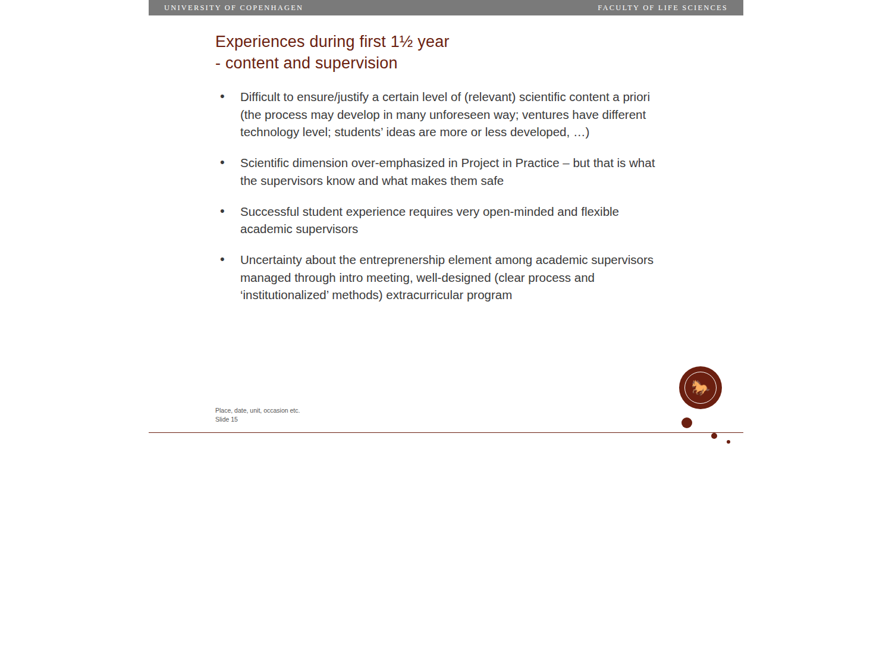UNIVERSITY OF COPENHAGEN
FACULTY OF LIFE SCIENCES
Experiences during first 1½ year
- content and supervision
Difficult to ensure/justify a certain level of (relevant) scientific content a priori (the process may develop in many unforeseen way; ventures have different technology level; students’ ideas are more or less developed, …)
Scientific dimension over-emphasized in Project in Practice – but that is what the supervisors know and what makes them safe
Successful student experience requires very open-minded and flexible academic supervisors
Uncertainty about the entreprenership element among academic supervisors managed through intro meeting, well-designed (clear process and ‘institutionalized’ methods) extracurricular program
Place, date, unit, occasion etc.
Slide 15
🐎